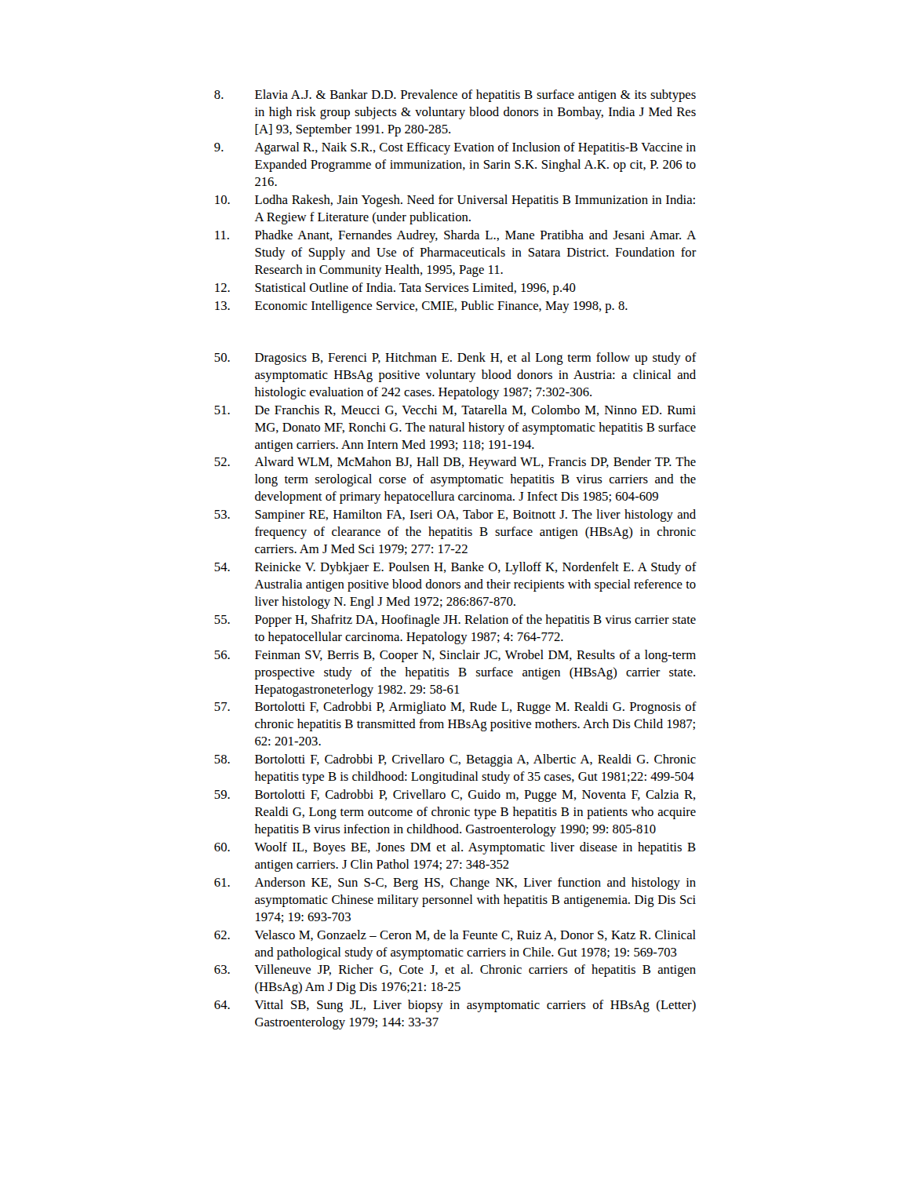8. Elavia A.J. & Bankar D.D. Prevalence of hepatitis B surface antigen & its subtypes in high risk group subjects & voluntary blood donors in Bombay, India J Med Res [A] 93, September 1991. Pp 280-285.
9. Agarwal R., Naik S.R., Cost Efficacy Evation of Inclusion of Hepatitis-B Vaccine in Expanded Programme of immunization, in Sarin S.K. Singhal A.K. op cit, P. 206 to 216.
10. Lodha Rakesh, Jain Yogesh. Need for Universal Hepatitis B Immunization in India: A Regiew f Literature (under publication.
11. Phadke Anant, Fernandes Audrey, Sharda L., Mane Pratibha and Jesani Amar. A Study of Supply and Use of Pharmaceuticals in Satara District. Foundation for Research in Community Health, 1995, Page 11.
12. Statistical Outline of India. Tata Services Limited, 1996, p.40
13. Economic Intelligence Service, CMIE, Public Finance, May 1998, p. 8.
50. Dragosics B, Ferenci P, Hitchman E. Denk H, et al Long term follow up study of asymptomatic HBsAg positive voluntary blood donors in Austria: a clinical and histologic evaluation of 242 cases. Hepatology 1987; 7:302-306.
51. De Franchis R, Meucci G, Vecchi M, Tatarella M, Colombo M, Ninno ED. Rumi MG, Donato MF, Ronchi G. The natural history of asymptomatic hepatitis B surface antigen carriers. Ann Intern Med 1993; 118; 191-194.
52. Alward WLM, McMahon BJ, Hall DB, Heyward WL, Francis DP, Bender TP. The long term serological corse of asymptomatic hepatitis B virus carriers and the development of primary hepatocellura carcinoma. J Infect Dis 1985; 604-609
53. Sampiner RE, Hamilton FA, Iseri OA, Tabor E, Boitnott J. The liver histology and frequency of clearance of the hepatitis B surface antigen (HBsAg) in chronic carriers. Am J Med Sci 1979; 277: 17-22
54. Reinicke V. Dybkjaer E. Poulsen H, Banke O, Lylloff K, Nordenfelt E. A Study of Australia antigen positive blood donors and their recipients with special reference to liver histology N. Engl J Med 1972; 286:867-870.
55. Popper H, Shafritz DA, Hoofinagle JH. Relation of the hepatitis B virus carrier state to hepatocellular carcinoma. Hepatology 1987; 4: 764-772.
56. Feinman SV, Berris B, Cooper N, Sinclair JC, Wrobel DM, Results of a long-term prospective study of the hepatitis B surface antigen (HBsAg) carrier state. Hepatogastroneterlogy 1982. 29: 58-61
57. Bortolotti F, Cadrobbi P, Armigliato M, Rude L, Rugge M. Realdi G. Prognosis of chronic hepatitis B transmitted from HBsAg positive mothers. Arch Dis Child 1987; 62: 201-203.
58. Bortolotti F, Cadrobbi P, Crivellaro C, Betaggia A, Albertic A, Realdi G. Chronic hepatitis type B is childhood: Longitudinal study of 35 cases, Gut 1981;22: 499-504
59. Bortolotti F, Cadrobbi P, Crivellaro C, Guido m, Pugge M, Noventa F, Calzia R, Realdi G, Long term outcome of chronic type B hepatitis B in patients who acquire hepatitis B virus infection in childhood. Gastroenterology 1990; 99: 805-810
60. Woolf IL, Boyes BE, Jones DM et al. Asymptomatic liver disease in hepatitis B antigen carriers. J Clin Pathol 1974; 27: 348-352
61. Anderson KE, Sun S-C, Berg HS, Change NK, Liver function and histology in asymptomatic Chinese military personnel with hepatitis B antigenemia. Dig Dis Sci 1974; 19: 693-703
62. Velasco M, Gonzaelz – Ceron M, de la Feunte C, Ruiz A, Donor S, Katz R. Clinical and pathological study of asymptomatic carriers in Chile. Gut 1978; 19: 569-703
63. Villeneuve JP, Richer G, Cote J, et al. Chronic carriers of hepatitis B antigen (HBsAg) Am J Dig Dis 1976;21: 18-25
64. Vittal SB, Sung JL, Liver biopsy in asymptomatic carriers of HBsAg (Letter) Gastroenterology 1979; 144: 33-37